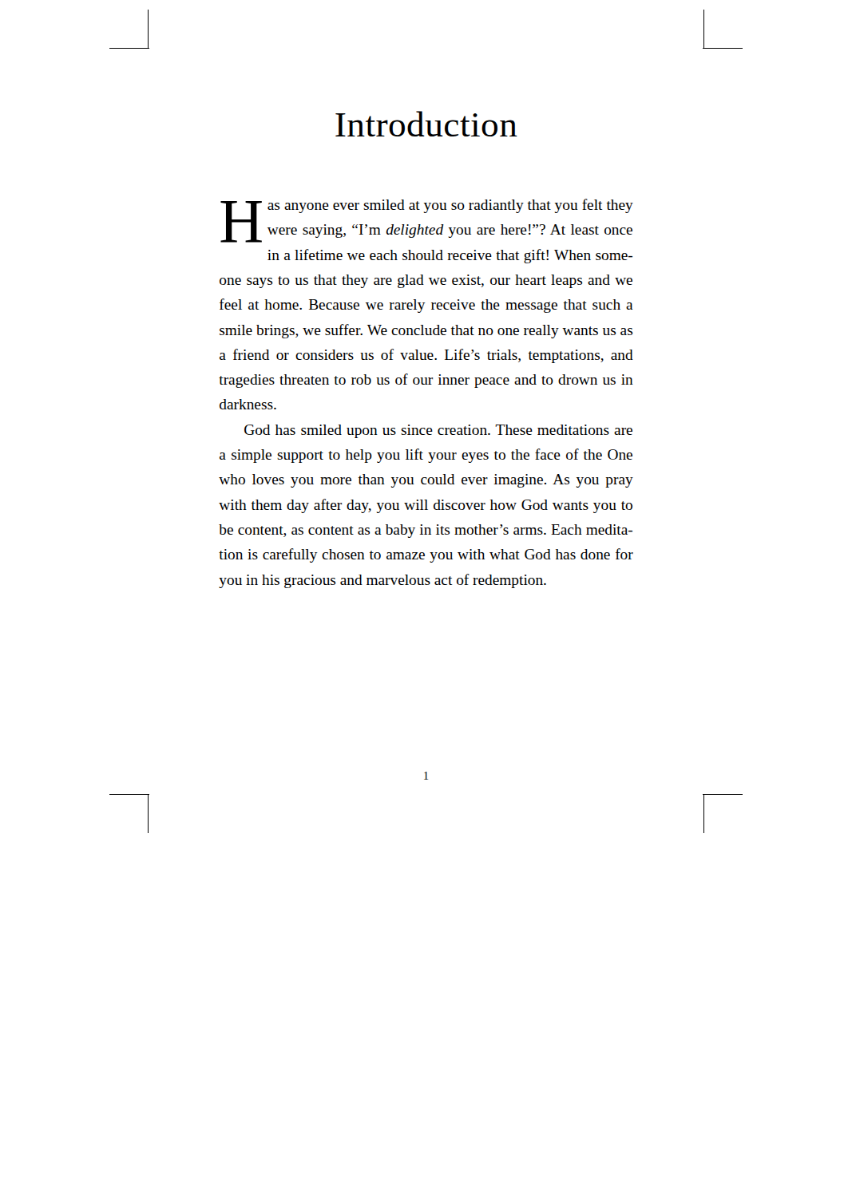Introduction
Has anyone ever smiled at you so radiantly that you felt they were saying, “I’m delighted you are here!”? At least once in a lifetime we each should receive that gift! When someone says to us that they are glad we exist, our heart leaps and we feel at home. Because we rarely receive the message that such a smile brings, we suffer. We conclude that no one really wants us as a friend or considers us of value. Life’s trials, temptations, and tragedies threaten to rob us of our inner peace and to drown us in darkness.
God has smiled upon us since creation. These meditations are a simple support to help you lift your eyes to the face of the One who loves you more than you could ever imagine. As you pray with them day after day, you will discover how God wants you to be content, as content as a baby in its mother’s arms. Each meditation is carefully chosen to amaze you with what God has done for you in his gracious and marvelous act of redemption.
1